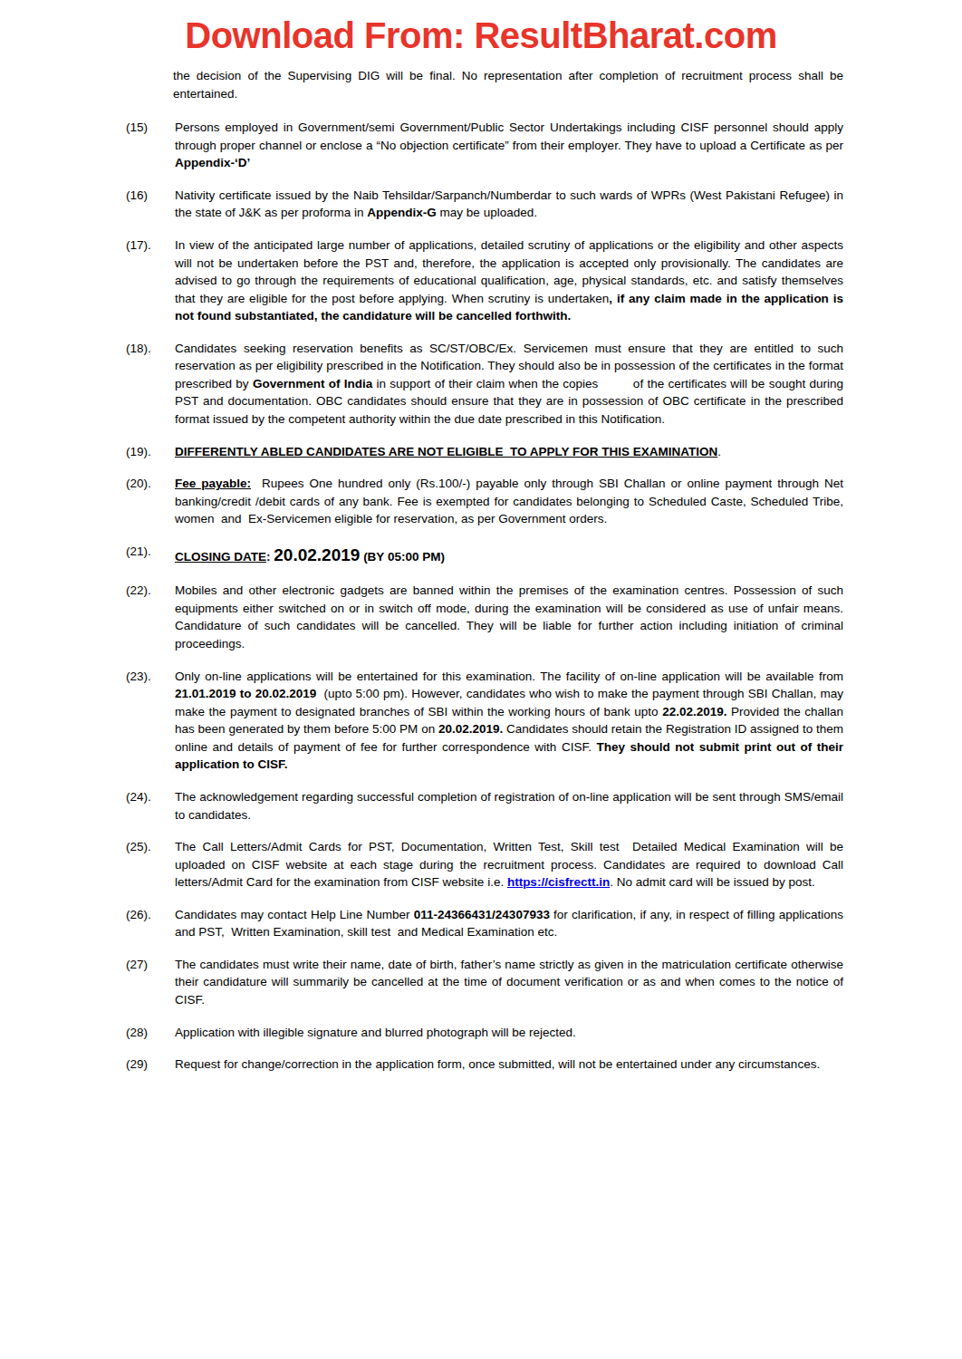Download From: ResultBharat.com
the decision of the Supervising DIG will be final. No representation after completion of recruitment process shall be entertained.
(15) Persons employed in Government/semi Government/Public Sector Undertakings including CISF personnel should apply through proper channel or enclose a “No objection certificate” from their employer. They have to upload a Certificate as per Appendix-‘D’
(16) Nativity certificate issued by the Naib Tehsildar/Sarpanch/Numberdar to such wards of WPRs (West Pakistani Refugee) in the state of J&K as per proforma in Appendix-G may be uploaded.
(17). In view of the anticipated large number of applications, detailed scrutiny of applications or the eligibility and other aspects will not be undertaken before the PST and, therefore, the application is accepted only provisionally. The candidates are advised to go through the requirements of educational qualification, age, physical standards, etc. and satisfy themselves that they are eligible for the post before applying. When scrutiny is undertaken, if any claim made in the application is not found substantiated, the candidature will be cancelled forthwith.
(18). Candidates seeking reservation benefits as SC/ST/OBC/Ex. Servicemen must ensure that they are entitled to such reservation as per eligibility prescribed in the Notification. They should also be in possession of the certificates in the format prescribed by Government of India in support of their claim when the copies of the certificates will be sought during PST and documentation. OBC candidates should ensure that they are in possession of OBC certificate in the prescribed format issued by the competent authority within the due date prescribed in this Notification.
(19). DIFFERENTLY ABLED CANDIDATES ARE NOT ELIGIBLE TO APPLY FOR THIS EXAMINATION.
(20). Fee payable: Rupees One hundred only (Rs.100/-) payable only through SBI Challan or online payment through Net banking/credit /debit cards of any bank. Fee is exempted for candidates belonging to Scheduled Caste, Scheduled Tribe, women and Ex-Servicemen eligible for reservation, as per Government orders.
(21). CLOSING DATE: 20.02.2019 (BY 05:00 PM)
(22). Mobiles and other electronic gadgets are banned within the premises of the examination centres. Possession of such equipments either switched on or in switch off mode, during the examination will be considered as use of unfair means. Candidature of such candidates will be cancelled. They will be liable for further action including initiation of criminal proceedings.
(23). Only on-line applications will be entertained for this examination. The facility of on-line application will be available from 21.01.2019 to 20.02.2019 (upto 5:00 pm). However, candidates who wish to make the payment through SBI Challan, may make the payment to designated branches of SBI within the working hours of bank upto 22.02.2019. Provided the challan has been generated by them before 5:00 PM on 20.02.2019. Candidates should retain the Registration ID assigned to them online and details of payment of fee for further correspondence with CISF. They should not submit print out of their application to CISF.
(24). The acknowledgement regarding successful completion of registration of on-line application will be sent through SMS/email to candidates.
(25). The Call Letters/Admit Cards for PST, Documentation, Written Test, Skill test Detailed Medical Examination will be uploaded on CISF website at each stage during the recruitment process. Candidates are required to download Call letters/Admit Card for the examination from CISF website i.e. https://cisfrectt.in. No admit card will be issued by post.
(26). Candidates may contact Help Line Number 011-24366431/24307933 for clarification, if any, in respect of filling applications and PST, Written Examination, skill test and Medical Examination etc.
(27) The candidates must write their name, date of birth, father’s name strictly as given in the matriculation certificate otherwise their candidature will summarily be cancelled at the time of document verification or as and when comes to the notice of CISF.
(28) Application with illegible signature and blurred photograph will be rejected.
(29) Request for change/correction in the application form, once submitted, will not be entertained under any circumstances.